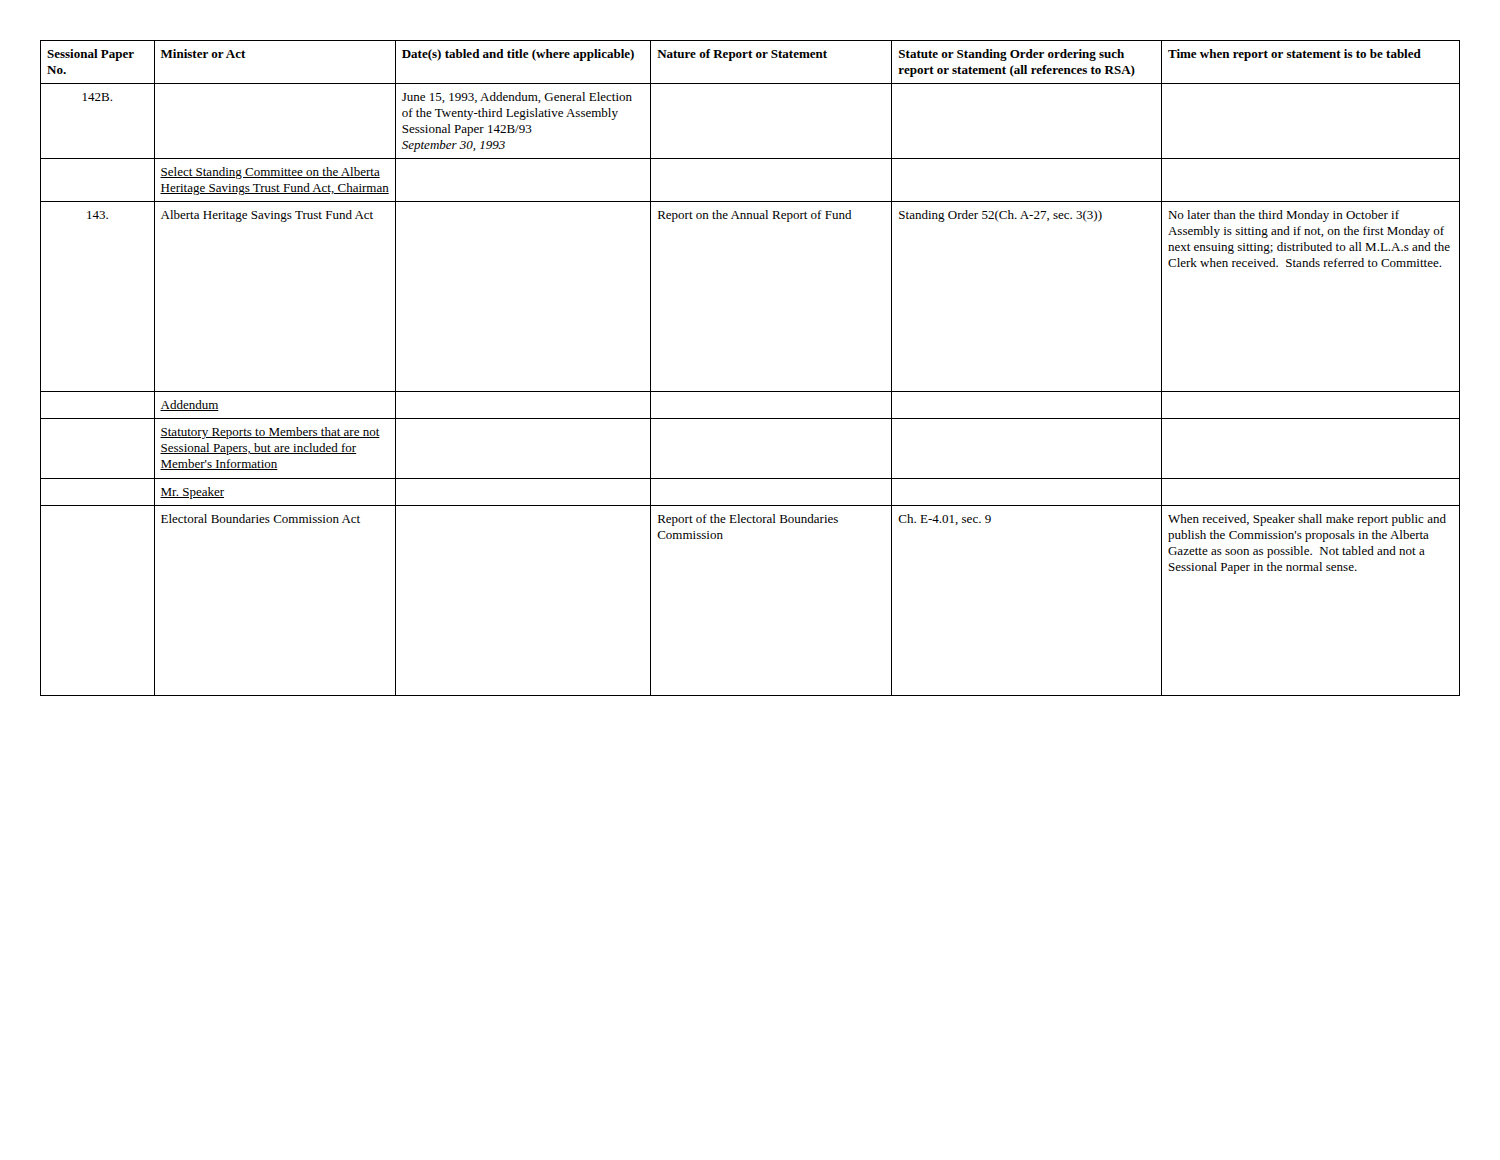| Sessional Paper No. | Minister or Act | Date(s) tabled and title (where applicable) | Nature of Report or Statement | Statute or Standing Order ordering such report or statement (all references to RSA) | Time when report or statement is to be tabled |
| --- | --- | --- | --- | --- | --- |
| 142B. | | June 15, 1993, Addendum, General Election of the Twenty-third Legislative Assembly Sessional Paper 142B/93 September 30, 1993 | | | |
| | Select Standing Committee on the Alberta Heritage Savings Trust Fund Act, Chairman | | | | |
| 143. | Alberta Heritage Savings Trust Fund Act | | Report on the Annual Report of Fund | Standing Order 52(Ch. A-27, sec. 3(3)) | No later than the third Monday in October if Assembly is sitting and if not, on the first Monday of next ensuing sitting; distributed to all M.L.A.s and the Clerk when received. Stands referred to Committee. |
| | Addendum | | | | |
| | Statutory Reports to Members that are not Sessional Papers, but are included for Member's Information | | | | |
| | Mr. Speaker | | | | |
| | Electoral Boundaries Commission Act | | Report of the Electoral Boundaries Commission | Ch. E-4.01, sec. 9 | When received, Speaker shall make report public and publish the Commission's proposals in the Alberta Gazette as soon as possible. Not tabled and not a Sessional Paper in the normal sense. |